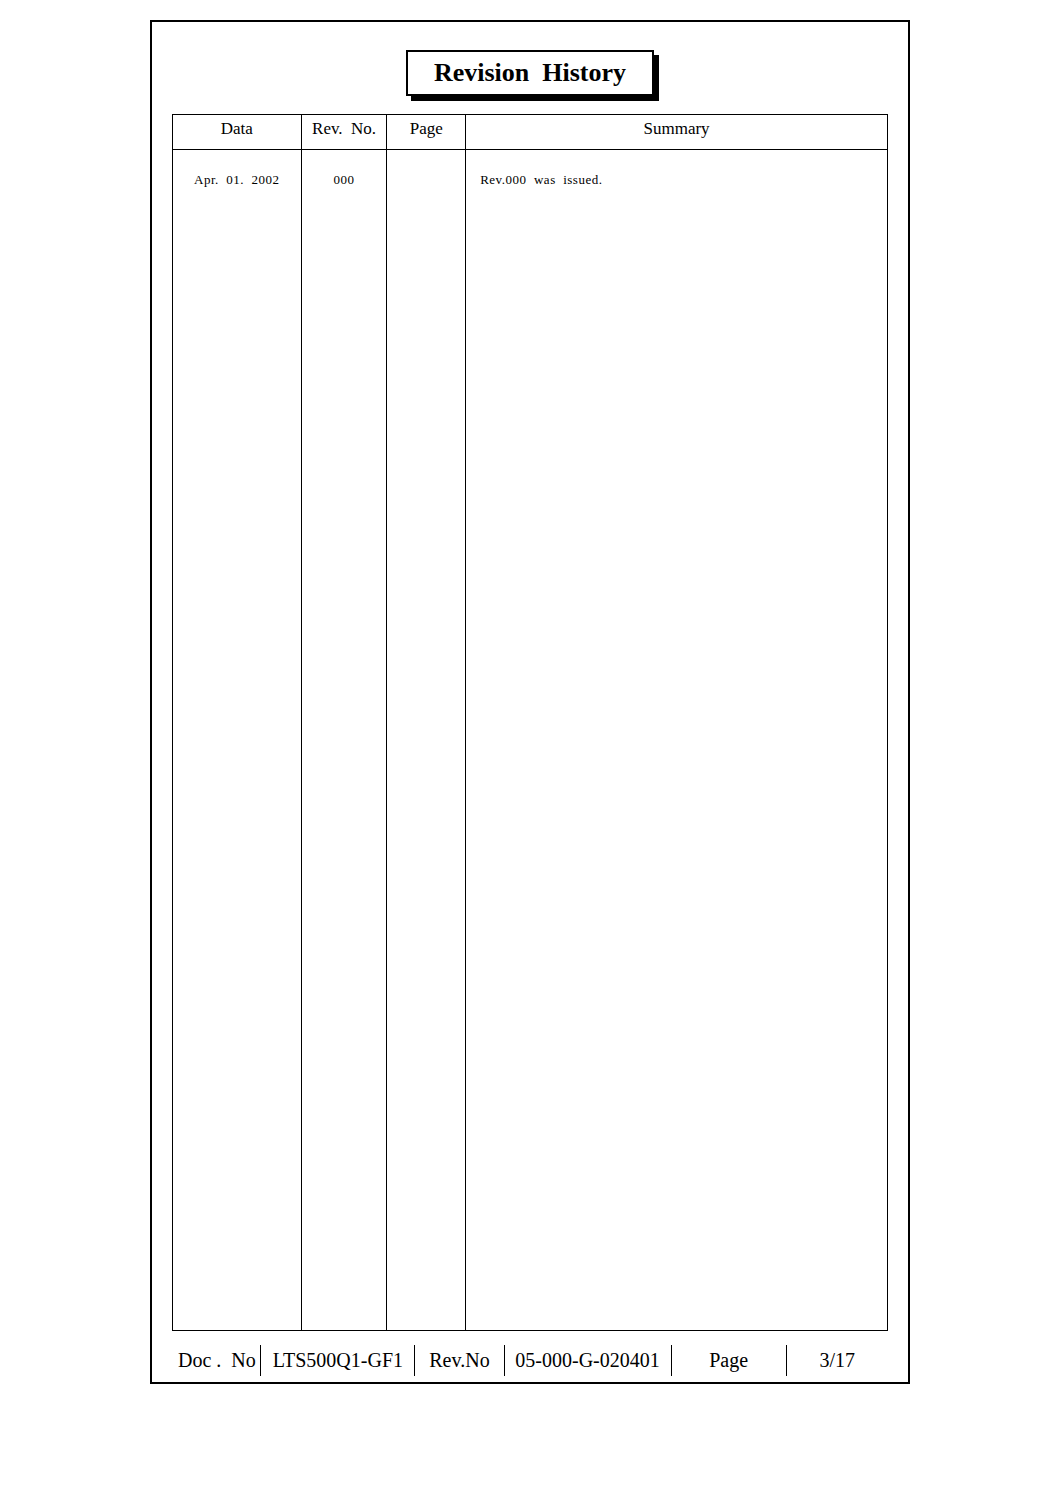Revision History
| Data | Rev. No. | Page | Summary |
| --- | --- | --- | --- |
| Apr. 01. 2002 | 000 | | Rev.000 was issued. |
| Doc . No | LTS500Q1-GF1 | Rev.No | 05-000-G-020401 | Page | 3/17 |